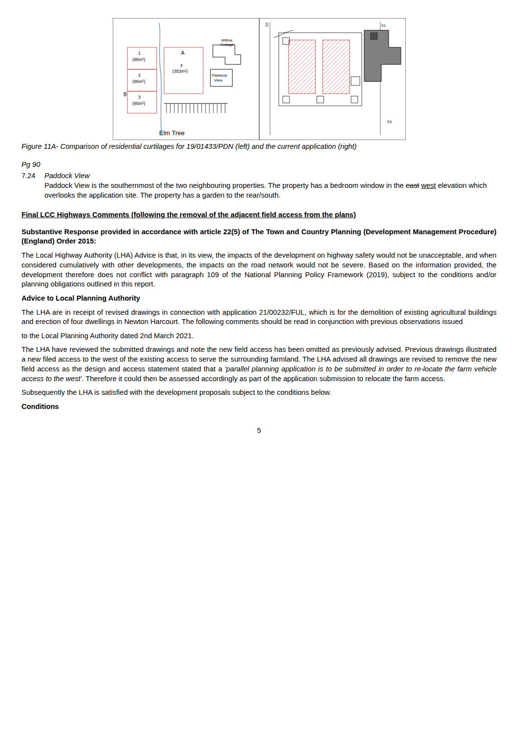Willow Cottage Paddock View A 4 (353m²) 1 (95m²) 2 (95m²) B 3 (95m²) Elm Tree 02 01 03
Figure 11A- Comparison of residential curtilages for 19/01433/PDN (left) and the current application (right)
Pg 90
7.24 Paddock View
Paddock View is the southernmost of the two neighbouring properties. The property has a bedroom window in the east west elevation which overlooks the application site. The property has a garden to the rear/south.
Final LCC Highways Comments (following the removal of the adjacent field access from the plans)
Substantive Response provided in accordance with article 22(5) of The Town and Country Planning (Development Management Procedure) (England) Order 2015:
The Local Highway Authority (LHA) Advice is that, in its view, the impacts of the development on highway safety would not be unacceptable, and when considered cumulatively with other developments, the impacts on the road network would not be severe. Based on the information provided, the development therefore does not conflict with paragraph 109 of the National Planning Policy Framework (2019), subject to the conditions and/or planning obligations outlined in this report.
Advice to Local Planning Authority
The LHA are in receipt of revised drawings in connection with application 21/00232/FUL, which is for the demolition of existing agricultural buildings and erection of four dwellings in Newton Harcourt. The following comments should be read in conjunction with previous observations issued
to the Local Planning Authority dated 2nd March 2021.
The LHA have reviewed the submitted drawings and note the new field access has been omitted as previously advised. Previous drawings illustrated a new filed access to the west of the existing access to serve the surrounding farmland. The LHA advised all drawings are revised to remove the new field access as the design and access statement stated that a 'parallel planning application is to be submitted in order to re-locate the farm vehicle access to the west'. Therefore it could then be assessed accordingly as part of the application submission to relocate the farm access.
Subsequently the LHA is satisfied with the development proposals subject to the conditions below.
Conditions
5